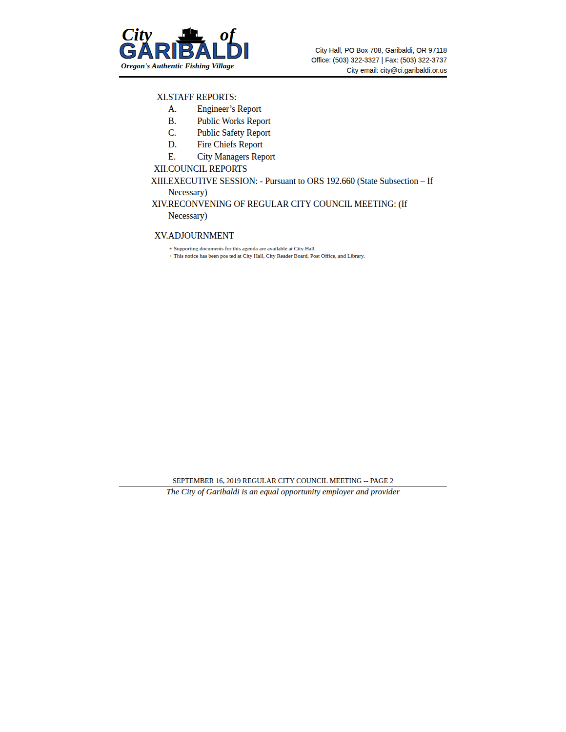City of
GARIBALDI
Oregon's Authentic Fishing Village
City Hall, PO Box 708, Garibaldi, OR 97118
Office: (503) 322-3327 | Fax: (503) 322-3737
City email: city@ci.garibaldi.or.us
| XI. | STAFF REPORTS: |
| | / A. / Engineer’s Report / / B. / Public Works Report / / C. / Public Safety Report / / D. / Fire Chiefs Report / / E. / City Managers Report / |
| XII. | COUNCIL REPORTS |
| XIII. | EXECUTIVE SESSION: - Pursuant to ORS 192.660 (State Subsection – If Necessary) |
| XIV. | RECONVENING OF REGULAR CITY COUNCIL MEETING: (If Necessary) |
| XV. | ADJOURNMENT + Supporting documents for this agenda are available at City Hall. + This notice has been pos ted at City Hall, City Reader Board, Post Office, and Library. |
SEPTEMBER 16, 2019 REGULAR CITY COUNCIL MEETING -- PAGE 2
The City of Garibaldi is an equal opportunity employer and provider